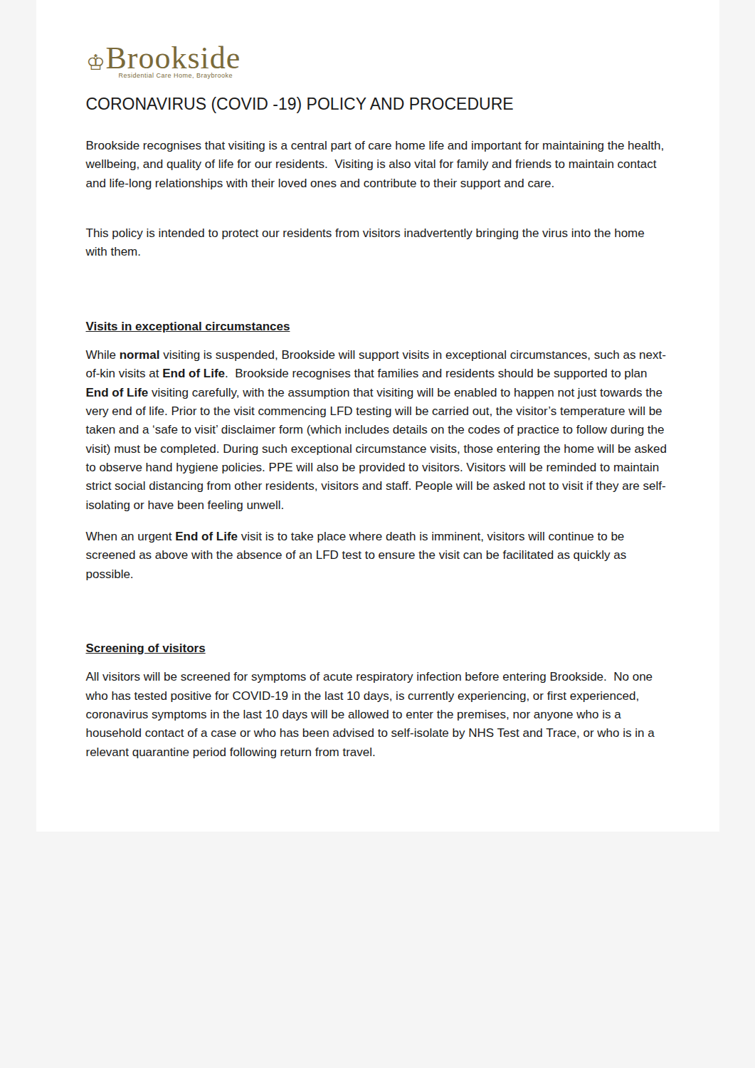♔Brookside
Residential Care Home, Braybrooke
CORONAVIRUS (COVID -19) POLICY AND PROCEDURE
Brookside recognises that visiting is a central part of care home life and important for maintaining the health, wellbeing, and quality of life for our residents. Visiting is also vital for family and friends to maintain contact and life-long relationships with their loved ones and contribute to their support and care.
This policy is intended to protect our residents from visitors inadvertently bringing the virus into the home with them.
Visits in exceptional circumstances
While normal visiting is suspended, Brookside will support visits in exceptional circumstances, such as next-of-kin visits at End of Life. Brookside recognises that families and residents should be supported to plan End of Life visiting carefully, with the assumption that visiting will be enabled to happen not just towards the very end of life. Prior to the visit commencing LFD testing will be carried out, the visitor’s temperature will be taken and a ‘safe to visit’ disclaimer form (which includes details on the codes of practice to follow during the visit) must be completed. During such exceptional circumstance visits, those entering the home will be asked to observe hand hygiene policies. PPE will also be provided to visitors. Visitors will be reminded to maintain strict social distancing from other residents, visitors and staff. People will be asked not to visit if they are self-isolating or have been feeling unwell.
When an urgent End of Life visit is to take place where death is imminent, visitors will continue to be screened as above with the absence of an LFD test to ensure the visit can be facilitated as quickly as possible.
Screening of visitors
All visitors will be screened for symptoms of acute respiratory infection before entering Brookside. No one who has tested positive for COVID-19 in the last 10 days, is currently experiencing, or first experienced, coronavirus symptoms in the last 10 days will be allowed to enter the premises, nor anyone who is a household contact of a case or who has been advised to self-isolate by NHS Test and Trace, or who is in a relevant quarantine period following return from travel.